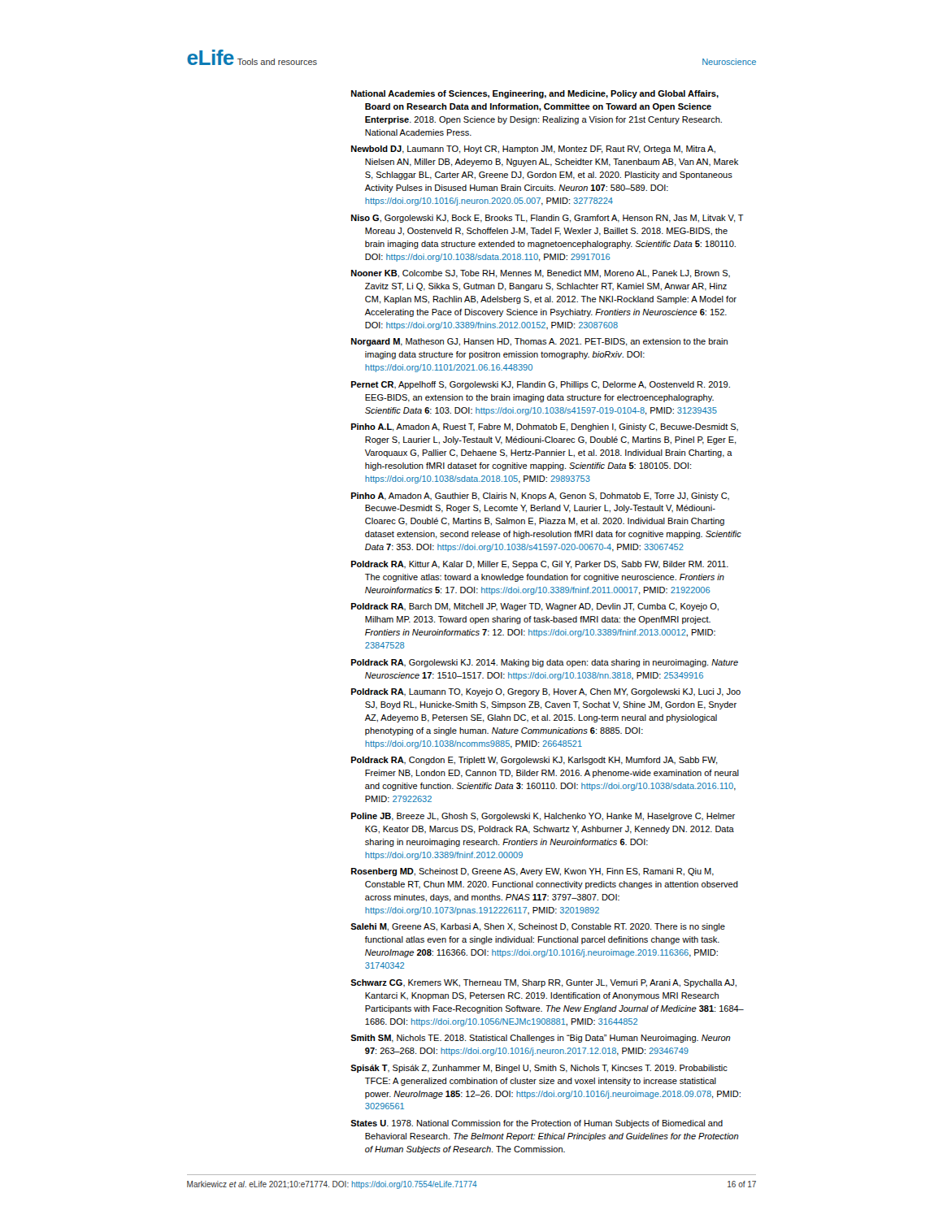eLife Tools and resources
Neuroscience
National Academies of Sciences, Engineering, and Medicine, Policy and Global Affairs, Board on Research Data and Information, Committee on Toward an Open Science Enterprise. 2018. Open Science by Design: Realizing a Vision for 21st Century Research. National Academies Press.
Newbold DJ, Laumann TO, Hoyt CR, Hampton JM, Montez DF, Raut RV, Ortega M, Mitra A, Nielsen AN, Miller DB, Adeyemo B, Nguyen AL, Scheidter KM, Tanenbaum AB, Van AN, Marek S, Schlaggar BL, Carter AR, Greene DJ, Gordon EM, et al. 2020. Plasticity and Spontaneous Activity Pulses in Disused Human Brain Circuits. Neuron 107: 580–589. DOI: https://doi.org/10.1016/j.neuron.2020.05.007, PMID: 32778224
Niso G, Gorgolewski KJ, Bock E, Brooks TL, Flandin G, Gramfort A, Henson RN, Jas M, Litvak V, T Moreau J, Oostenveld R, Schoffelen J-M, Tadel F, Wexler J, Baillet S. 2018. MEG-BIDS, the brain imaging data structure extended to magnetoencephalography. Scientific Data 5: 180110. DOI: https://doi.org/10.1038/sdata.2018.110, PMID: 29917016
Nooner KB, Colcombe SJ, Tobe RH, Mennes M, Benedict MM, Moreno AL, Panek LJ, Brown S, Zavitz ST, Li Q, Sikka S, Gutman D, Bangaru S, Schlachter RT, Kamiel SM, Anwar AR, Hinz CM, Kaplan MS, Rachlin AB, Adelsberg S, et al. 2012. The NKI-Rockland Sample: A Model for Accelerating the Pace of Discovery Science in Psychiatry. Frontiers in Neuroscience 6: 152. DOI: https://doi.org/10.3389/fnins.2012.00152, PMID: 23087608
Norgaard M, Matheson GJ, Hansen HD, Thomas A. 2021. PET-BIDS, an extension to the brain imaging data structure for positron emission tomography. bioRxiv. DOI: https://doi.org/10.1101/2021.06.16.448390
Pernet CR, Appelhoff S, Gorgolewski KJ, Flandin G, Phillips C, Delorme A, Oostenveld R. 2019. EEG-BIDS, an extension to the brain imaging data structure for electroencephalography. Scientific Data 6: 103. DOI: https://doi.org/10.1038/s41597-019-0104-8, PMID: 31239435
Pinho A.L, Amadon A, Ruest T, Fabre M, Dohmatob E, Denghien I, Ginisty C, Becuwe-Desmidt S, Roger S, Laurier L, Joly-Testault V, Médiouni-Cloarec G, Doublé C, Martins B, Pinel P, Eger E, Varoquaux G, Pallier C, Dehaene S, Hertz-Pannier L, et al. 2018. Individual Brain Charting, a high-resolution fMRI dataset for cognitive mapping. Scientific Data 5: 180105. DOI: https://doi.org/10.1038/sdata.2018.105, PMID: 29893753
Pinho A, Amadon A, Gauthier B, Clairis N, Knops A, Genon S, Dohmatob E, Torre JJ, Ginisty C, Becuwe-Desmidt S, Roger S, Lecomte Y, Berland V, Laurier L, Joly-Testault V, Médiouni-Cloarec G, Doublé C, Martins B, Salmon E, Piazza M, et al. 2020. Individual Brain Charting dataset extension, second release of high-resolution fMRI data for cognitive mapping. Scientific Data 7: 353. DOI: https://doi.org/10.1038/s41597-020-00670-4, PMID: 33067452
Poldrack RA, Kittur A, Kalar D, Miller E, Seppa C, Gil Y, Parker DS, Sabb FW, Bilder RM. 2011. The cognitive atlas: toward a knowledge foundation for cognitive neuroscience. Frontiers in Neuroinformatics 5: 17. DOI: https://doi.org/10.3389/fninf.2011.00017, PMID: 21922006
Poldrack RA, Barch DM, Mitchell JP, Wager TD, Wagner AD, Devlin JT, Cumba C, Koyejo O, Milham MP. 2013. Toward open sharing of task-based fMRI data: the OpenfMRI project. Frontiers in Neuroinformatics 7: 12. DOI: https://doi.org/10.3389/fninf.2013.00012, PMID: 23847528
Poldrack RA, Gorgolewski KJ. 2014. Making big data open: data sharing in neuroimaging. Nature Neuroscience 17: 1510–1517. DOI: https://doi.org/10.1038/nn.3818, PMID: 25349916
Poldrack RA, Laumann TO, Koyejo O, Gregory B, Hover A, Chen MY, Gorgolewski KJ, Luci J, Joo SJ, Boyd RL, Hunicke-Smith S, Simpson ZB, Caven T, Sochat V, Shine JM, Gordon E, Snyder AZ, Adeyemo B, Petersen SE, Glahn DC, et al. 2015. Long-term neural and physiological phenotyping of a single human. Nature Communications 6: 8885. DOI: https://doi.org/10.1038/ncomms9885, PMID: 26648521
Poldrack RA, Congdon E, Triplett W, Gorgolewski KJ, Karlsgodt KH, Mumford JA, Sabb FW, Freimer NB, London ED, Cannon TD, Bilder RM. 2016. A phenome-wide examination of neural and cognitive function. Scientific Data 3: 160110. DOI: https://doi.org/10.1038/sdata.2016.110, PMID: 27922632
Poline JB, Breeze JL, Ghosh S, Gorgolewski K, Halchenko YO, Hanke M, Haselgrove C, Helmer KG, Keator DB, Marcus DS, Poldrack RA, Schwartz Y, Ashburner J, Kennedy DN. 2012. Data sharing in neuroimaging research. Frontiers in Neuroinformatics 6. DOI: https://doi.org/10.3389/fninf.2012.00009
Rosenberg MD, Scheinost D, Greene AS, Avery EW, Kwon YH, Finn ES, Ramani R, Qiu M, Constable RT, Chun MM. 2020. Functional connectivity predicts changes in attention observed across minutes, days, and months. PNAS 117: 3797–3807. DOI: https://doi.org/10.1073/pnas.1912226117, PMID: 32019892
Salehi M, Greene AS, Karbasi A, Shen X, Scheinost D, Constable RT. 2020. There is no single functional atlas even for a single individual: Functional parcel definitions change with task. NeuroImage 208: 116366. DOI: https://doi.org/10.1016/j.neuroimage.2019.116366, PMID: 31740342
Schwarz CG, Kremers WK, Therneau TM, Sharp RR, Gunter JL, Vemuri P, Arani A, Spychalla AJ, Kantarci K, Knopman DS, Petersen RC. 2019. Identification of Anonymous MRI Research Participants with Face-Recognition Software. The New England Journal of Medicine 381: 1684–1686. DOI: https://doi.org/10.1056/NEJMc1908881, PMID: 31644852
Smith SM, Nichols TE. 2018. Statistical Challenges in “Big Data” Human Neuroimaging. Neuron 97: 263–268. DOI: https://doi.org/10.1016/j.neuron.2017.12.018, PMID: 29346749
Spisák T, Spisák Z, Zunhammer M, Bingel U, Smith S, Nichols T, Kincses T. 2019. Probabilistic TFCE: A generalized combination of cluster size and voxel intensity to increase statistical power. NeuroImage 185: 12–26. DOI: https://doi.org/10.1016/j.neuroimage.2018.09.078, PMID: 30296561
States U. 1978. National Commission for the Protection of Human Subjects of Biomedical and Behavioral Research. The Belmont Report: Ethical Principles and Guidelines for the Protection of Human Subjects of Research. The Commission.
Markiewicz et al. eLife 2021;10:e71774. DOI: https://doi.org/10.7554/eLife.71774
16 of 17